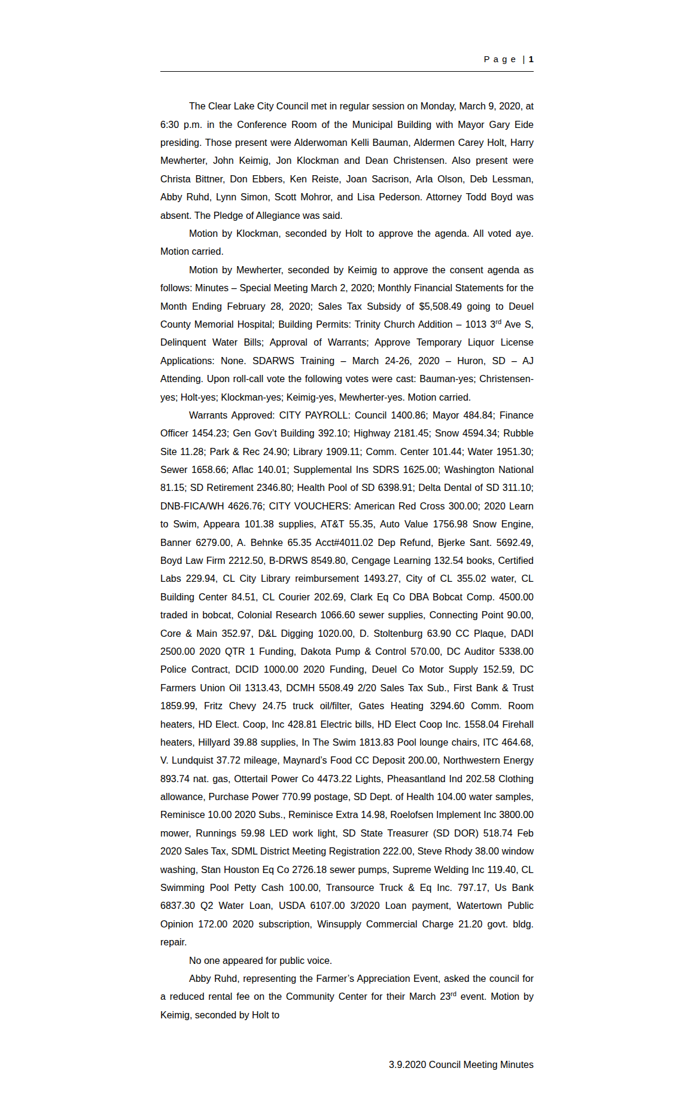P a g e | 1
The Clear Lake City Council met in regular session on Monday, March 9, 2020, at 6:30 p.m. in the Conference Room of the Municipal Building with Mayor Gary Eide presiding. Those present were Alderwoman Kelli Bauman, Aldermen Carey Holt, Harry Mewherter, John Keimig, Jon Klockman and Dean Christensen. Also present were Christa Bittner, Don Ebbers, Ken Reiste, Joan Sacrison, Arla Olson, Deb Lessman, Abby Ruhd, Lynn Simon, Scott Mohror, and Lisa Pederson. Attorney Todd Boyd was absent. The Pledge of Allegiance was said.
Motion by Klockman, seconded by Holt to approve the agenda. All voted aye. Motion carried.
Motion by Mewherter, seconded by Keimig to approve the consent agenda as follows: Minutes – Special Meeting March 2, 2020; Monthly Financial Statements for the Month Ending February 28, 2020; Sales Tax Subsidy of $5,508.49 going to Deuel County Memorial Hospital; Building Permits: Trinity Church Addition – 1013 3rd Ave S, Delinquent Water Bills; Approval of Warrants; Approve Temporary Liquor License Applications: None. SDARWS Training – March 24-26, 2020 – Huron, SD – AJ Attending. Upon roll-call vote the following votes were cast: Bauman-yes; Christensen-yes; Holt-yes; Klockman-yes; Keimig-yes, Mewherter-yes. Motion carried.
Warrants Approved: CITY PAYROLL: Council 1400.86; Mayor 484.84; Finance Officer 1454.23; Gen Gov’t Building 392.10; Highway 2181.45; Snow 4594.34; Rubble Site 11.28; Park & Rec 24.90; Library 1909.11; Comm. Center 101.44; Water 1951.30; Sewer 1658.66; Aflac 140.01; Supplemental Ins SDRS 1625.00; Washington National 81.15; SD Retirement 2346.80; Health Pool of SD 6398.91; Delta Dental of SD 311.10; DNB-FICA/WH 4626.76; CITY VOUCHERS: American Red Cross 300.00; 2020 Learn to Swim, Appeara 101.38 supplies, AT&T 55.35, Auto Value 1756.98 Snow Engine, Banner 6279.00, A. Behnke 65.35 Acct#4011.02 Dep Refund, Bjerke Sant. 5692.49, Boyd Law Firm 2212.50, B-DRWS 8549.80, Cengage Learning 132.54 books, Certified Labs 229.94, CL City Library reimbursement 1493.27, City of CL 355.02 water, CL Building Center 84.51, CL Courier 202.69, Clark Eq Co DBA Bobcat Comp. 4500.00 traded in bobcat, Colonial Research 1066.60 sewer supplies, Connecting Point 90.00, Core & Main 352.97, D&L Digging 1020.00, D. Stoltenburg 63.90 CC Plaque, DADI 2500.00 2020 QTR 1 Funding, Dakota Pump & Control 570.00, DC Auditor 5338.00 Police Contract, DCID 1000.00 2020 Funding, Deuel Co Motor Supply 152.59, DC Farmers Union Oil 1313.43, DCMH 5508.49 2/20 Sales Tax Sub., First Bank & Trust 1859.99, Fritz Chevy 24.75 truck oil/filter, Gates Heating 3294.60 Comm. Room heaters, HD Elect. Coop, Inc 428.81 Electric bills, HD Elect Coop Inc. 1558.04 Firehall heaters, Hillyard 39.88 supplies, In The Swim 1813.83 Pool lounge chairs, ITC 464.68, V. Lundquist 37.72 mileage, Maynard’s Food CC Deposit 200.00, Northwestern Energy 893.74 nat. gas, Ottertail Power Co 4473.22 Lights, Pheasantland Ind 202.58 Clothing allowance, Purchase Power 770.99 postage, SD Dept. of Health 104.00 water samples, Reminisce 10.00 2020 Subs., Reminisce Extra 14.98, Roelofsen Implement Inc 3800.00 mower, Runnings 59.98 LED work light, SD State Treasurer (SD DOR) 518.74 Feb 2020 Sales Tax, SDML District Meeting Registration 222.00, Steve Rhody 38.00 window washing, Stan Houston Eq Co 2726.18 sewer pumps, Supreme Welding Inc 119.40, CL Swimming Pool Petty Cash 100.00, Transource Truck & Eq Inc. 797.17, Us Bank 6837.30 Q2 Water Loan, USDA 6107.00 3/2020 Loan payment, Watertown Public Opinion 172.00 2020 subscription, Winsupply Commercial Charge 21.20 govt. bldg. repair.
No one appeared for public voice.
Abby Ruhd, representing the Farmer’s Appreciation Event, asked the council for a reduced rental fee on the Community Center for their March 23rd event. Motion by Keimig, seconded by Holt to
3.9.2020 Council Meeting Minutes